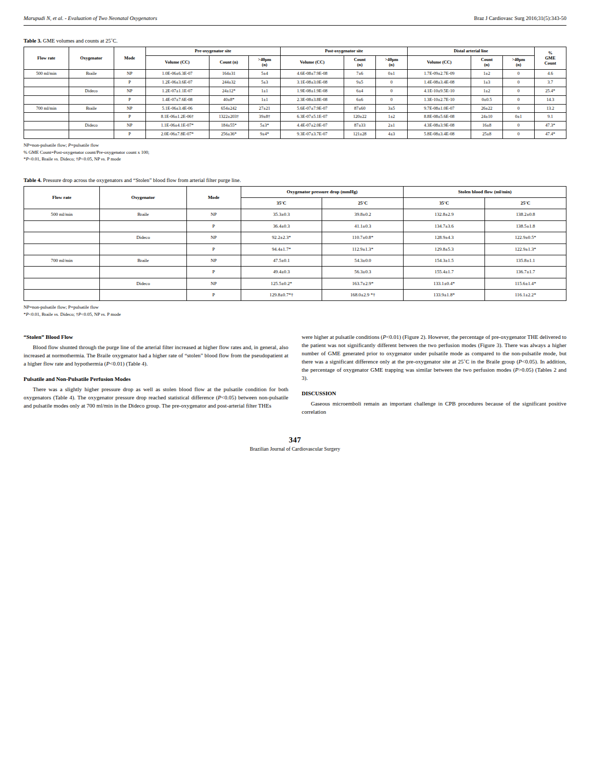Marupudi N, et al. - Evaluation of Two Neonatal Oxygenators
Braz J Cardiovasc Surg 2016;31(5):343-50
Table 3. GME volumes and counts at 25˚C.
| Flow rate | Oxygenator | Mode | Pre-oxygenator site | Post-oxygenator site | Distal arterial line | % GME Count |
| --- | --- | --- | --- | --- | --- | --- |
| Volume (CC) | Count (n) | >40µm (n) | Volume (CC) | Count (n) | >40µm (n) | Volume (CC) | Count (n) | >40µm (n) |
| 500 ml/min | Braile | NP | 1.0E-06±6.3E-07 | 164±31 | 5±4 | 4.6E-08±7.9E-08 | 7±6 | 0±1 | 1.7E-09±2.7E-09 | 1±2 | 0 | 4.6 |
| | | P | 1.2E-06±3.6E-07 | 244±32 | 5±3 | 3.1E-08±3.0E-08 | 9±5 | 0 | 1.4E-08±3.4E-08 | 1±3 | 0 | 3.7 |
| | Dideco | NP | 1.2E-07±1.1E-07 | 24±12* | 1±1 | 1.9E-08±1.9E-08 | 6±4 | 0 | 4.1E-10±9.5E-10 | 1±2 | 0 | 25.4* |
| | | P | 1.4E-07±7.6E-08 | 40±8* | 1±1 | 2.3E-08±3.8E-08 | 6±6 | 0 | 1.3E-10±2.7E-10 | 0±0.5 | 0 | 14.3 |
| 700 ml/min | Braile | NP | 5.1E-06±3.4E-06 | 654±242 | 27±21 | 5.6E-07±7.9E-07 | 87±60 | 3±5 | 9.7E-08±1.0E-07 | 26±22 | 0 | 13.2 |
| | | P | 8.1E-06±1.2E-06† | 1322±203† | 39±8† | 6.3E-07±5.1E-07 | 120±22 | 1±2 | 8.8E-08±5.6E-08 | 24±10 | 0±1 | 9.1 |
| | Dideco | NP | 1.1E-06±4.1E-07* | 184±55* | 5±3* | 4.4E-07±2.0E-07 | 87±33 | 2±1 | 4.3E-08±3.9E-08 | 16±8 | 0 | 47.3* |
| | | P | 2.0E-06±7.8E-07* | 256±36* | 9±4* | 9.3E-07±3.7E-07 | 121±28 | 4±3 | 5.8E-08±3.4E-08 | 25±8 | 0 | 47.4* |
NP=non-pulsatile flow; P=pulsatile flow
% GME Count=Post-oxygenator count/Pre-oxygenator count x 100;
*P<0.01, Braile vs. Dideco; †P<0.05, NP vs. P mode
Table 4. Pressure drop across the oxygenators and “Stolen” blood flow from arterial filter purge line.
| Flow rate | Oxygenator | Mode | Oxygenator pressure drop (mmHg) | Stolen blood flow (ml/min) |
| --- | --- | --- | --- | --- |
| 35˚C | 25˚C | 35˚C | 25˚C |
| 500 ml/min | Braile | NP | 35.3±0.3 | 39.8±0.2 | 132.8±2.9 | 138.2±0.8 |
| | | P | 36.4±0.3 | 41.1±0.3 | 134.7±3.6 | 138.5±1.8 |
| | Dideco | NP | 92.2±2.3* | 110.7±0.8* | 128.9±4.3 | 122.9±0.5* |
| | | P | 94.4±1.7* | 112.9±1.3* | 129.8±5.3 | 122.9±1.3* |
| 700 ml/min | Braile | NP | 47.5±0.1 | 54.3±0.0 | 154.3±1.5 | 135.8±1.1 |
| | | P | 49.4±0.3 | 56.3±0.3 | 155.4±1.7 | 136.7±1.7 |
| | Dideco | NP | 125.5±0.2* | 163.7±2.9* | 133.1±0.4* | 115.6±1.4* |
| | | P | 129.8±0.7*† | 168.0±2.9 *† | 133.9±1.8* | 116.1±2.2* |
NP=non-pulsatile flow; P=pulsatile flow
*P<0.01, Braile vs. Dideco; †P<0.05, NP vs. P mode
“Stolen” Blood Flow
Blood flow shunted through the purge line of the arterial filter increased at higher flow rates and, in general, also increased at normothermia. The Braile oxygenator had a higher rate of “stolen” blood flow from the pseudopatient at a higher flow rate and hypothermia (P<0.01) (Table 4).
Pulsatile and Non-Pulsatile Perfusion Modes
There was a slightly higher pressure drop as well as stolen blood flow at the pulsatile condition for both oxygenators (Table 4). The oxygenator pressure drop reached statistical difference (P<0.05) between non-pulsatile and pulsatile modes only at 700 ml/min in the Dideco group. The pre-oxygenator and post-arterial filter THEs
were higher at pulsatile conditions (P<0.01) (Figure 2). However, the percentage of pre-oxygenator THE delivered to the patient was not significantly different between the two perfusion modes (Figure 3). There was always a higher number of GME generated prior to oxygenator under pulsatile mode as compared to the non-pulsatile mode, but there was a significant difference only at the pre-oxygenator site at 25˚C in the Braile group (P<0.05). In addition, the percentage of oxygenator GME trapping was similar between the two perfusion modes (P>0.05) (Tables 2 and 3).
DISCUSSION
Gaseous microemboli remain an important challenge in CPB procedures because of the significant positive correlation
347
Brazilian Journal of Cardiovascular Surgery